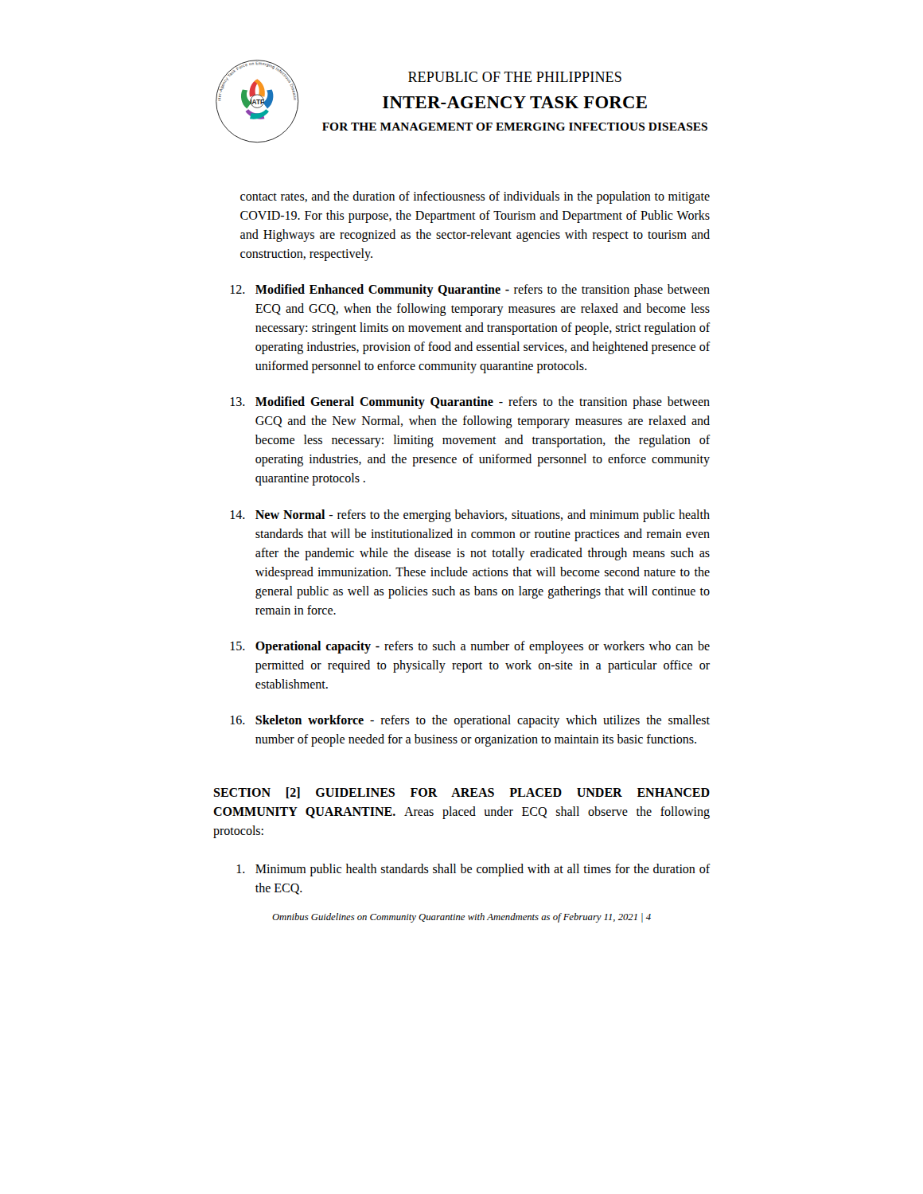IATF Inter-Agency Task Force on Emerging Infectious Diseases
REPUBLIC OF THE PHILIPPINES
INTER-AGENCY TASK FORCE
FOR THE MANAGEMENT OF EMERGING INFECTIOUS DISEASES
contact rates, and the duration of infectiousness of individuals in the population to mitigate COVID-19. For this purpose, the Department of Tourism and Department of Public Works and Highways are recognized as the sector-relevant agencies with respect to tourism and construction, respectively.
12. Modified Enhanced Community Quarantine - refers to the transition phase between ECQ and GCQ, when the following temporary measures are relaxed and become less necessary: stringent limits on movement and transportation of people, strict regulation of operating industries, provision of food and essential services, and heightened presence of uniformed personnel to enforce community quarantine protocols.
13. Modified General Community Quarantine - refers to the transition phase between GCQ and the New Normal, when the following temporary measures are relaxed and become less necessary: limiting movement and transportation, the regulation of operating industries, and the presence of uniformed personnel to enforce community quarantine protocols .
14. New Normal - refers to the emerging behaviors, situations, and minimum public health standards that will be institutionalized in common or routine practices and remain even after the pandemic while the disease is not totally eradicated through means such as widespread immunization. These include actions that will become second nature to the general public as well as policies such as bans on large gatherings that will continue to remain in force.
15. Operational capacity - refers to such a number of employees or workers who can be permitted or required to physically report to work on-site in a particular office or establishment.
16. Skeleton workforce - refers to the operational capacity which utilizes the smallest number of people needed for a business or organization to maintain its basic functions.
SECTION [2] GUIDELINES FOR AREAS PLACED UNDER ENHANCED COMMUNITY QUARANTINE. Areas placed under ECQ shall observe the following protocols:
1. Minimum public health standards shall be complied with at all times for the duration of the ECQ.
Omnibus Guidelines on Community Quarantine with Amendments as of February 11, 2021 | 4